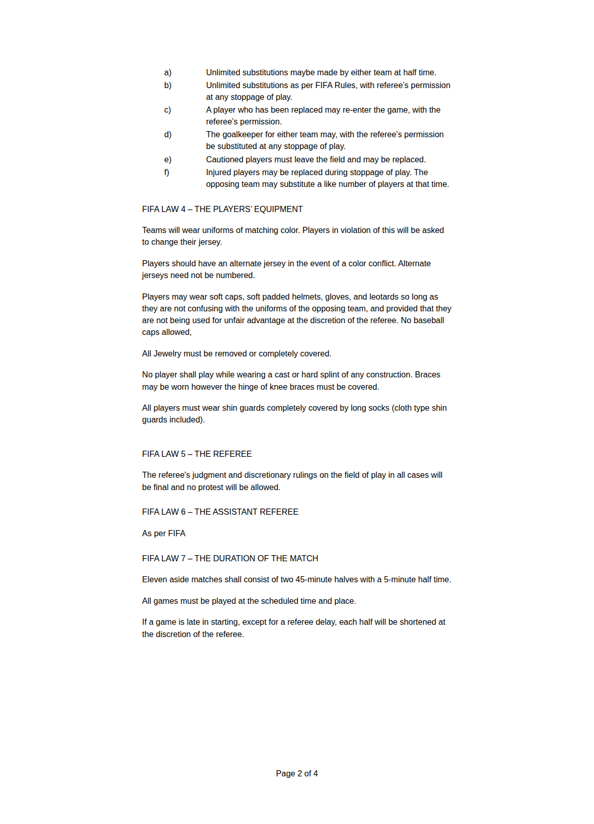a) Unlimited substitutions maybe made by either team at half time.
b) Unlimited substitutions as per FIFA Rules, with referee’s permission at any stoppage of play.
c) A player who has been replaced may re-enter the game, with the referee’s permission.
d) The goalkeeper for either team may, with the referee's permission be substituted at any stoppage of play.
e) Cautioned players must leave the field and may be replaced.
f) Injured players may be replaced during stoppage of play. The opposing team may substitute a like number of players at that time.
FIFA LAW 4 – THE PLAYERS’ EQUIPMENT
Teams will wear uniforms of matching color. Players in violation of this will be asked to change their jersey.
Players should have an alternate jersey in the event of a color conflict. Alternate jerseys need not be numbered.
Players may wear soft caps, soft padded helmets, gloves, and leotards so long as they are not confusing with the uniforms of the opposing team, and provided that they are not being used for unfair advantage at the discretion of the referee. No baseball caps allowed,
All Jewelry must be removed or completely covered.
No player shall play while wearing a cast or hard splint of any construction. Braces may be worn however the hinge of knee braces must be covered.
All players must wear shin guards completely covered by long socks (cloth type shin guards included).
FIFA LAW 5 – THE REFEREE
The referee's judgment and discretionary rulings on the field of play in all cases will be final and no protest will be allowed.
FIFA LAW 6 – THE ASSISTANT REFEREE
As per FIFA
FIFA LAW 7 – THE DURATION OF THE MATCH
Eleven aside matches shall consist of two 45-minute halves with a 5-minute half time.
All games must be played at the scheduled time and place.
If a game is late in starting, except for a referee delay, each half will be shortened at the discretion of the referee.
Page 2 of 4